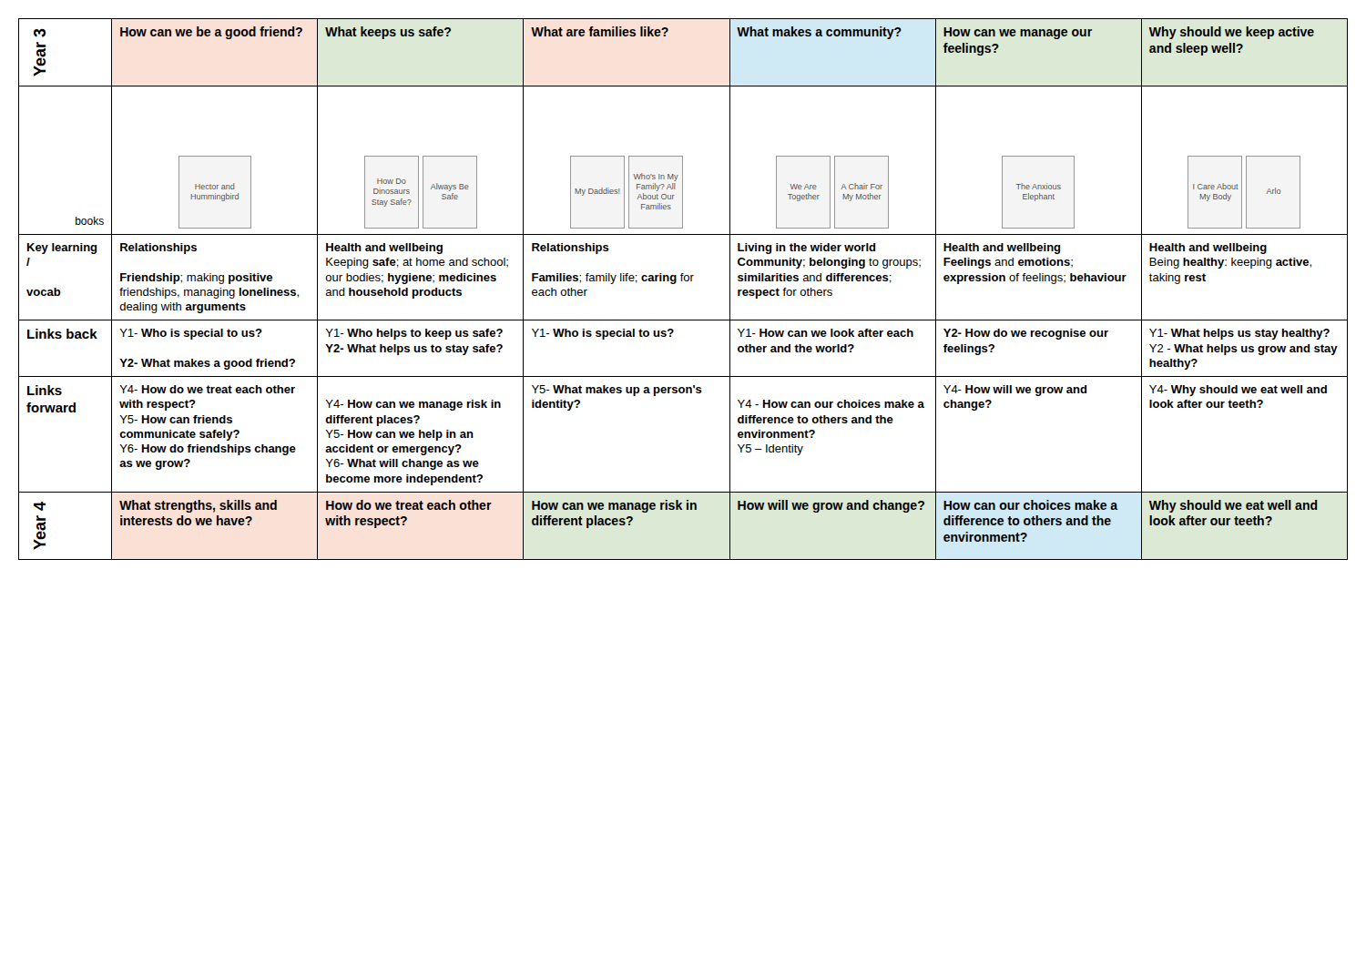| Year 3 | How can we be a good friend? | What keeps us safe? | What are families like? | What makes a community? | How can we manage our feelings? | Why should we keep active and sleep well? |
| books | Hector and Hummingbird | How Do Dinosaurs Stay Safe? Always Be Safe | My Daddies! Who's In My Family? All About Our Families | We Are Together A Chair For My Mother | The Anxious Elephant | I Care About My Body Arlo |
| Key learning / vocab | Relationships Friendship ; making positive friendships, managing loneliness , dealing with arguments | Health and wellbeing Keeping safe ; at home and school; our bodies; hygiene ; medicines and household products | Relationships Families ; family life; caring for each other | Living in the wider world Community ; belonging to groups; similarities and differences ; respect for others | Health and wellbeing Feelings and emotions ; expression of feelings; behaviour | Health and wellbeing Being healthy : keeping active , taking rest |
| Links back | Y1- Who is special to us? Y2- What makes a good friend? | Y1- Who helps to keep us safe? Y2- What helps us to stay safe? | Y1- Who is special to us? | Y1- How can we look after each other and the world? | Y2- How do we recognise our feelings? | Y1- What helps us stay healthy? Y2 - What helps us grow and stay healthy? |
| Links forward | Y4- How do we treat each other with respect? Y5- How can friends communicate safely? Y6- How do friendships change as we grow? | Y4- How can we manage risk in different places? Y5- How can we help in an accident or emergency? Y6- What will change as we become more independent? | Y5- What makes up a person's identity? | Y4 - How can our choices make a difference to others and the environment? Y5 – Identity | Y4- How will we grow and change? | Y4- Why should we eat well and look after our teeth? |
| Year 4 | What strengths, skills and interests do we have? | How do we treat each other with respect? | How can we manage risk in different places? | How will we grow and change? | How can our choices make a difference to others and the environment? | Why should we eat well and look after our teeth? |